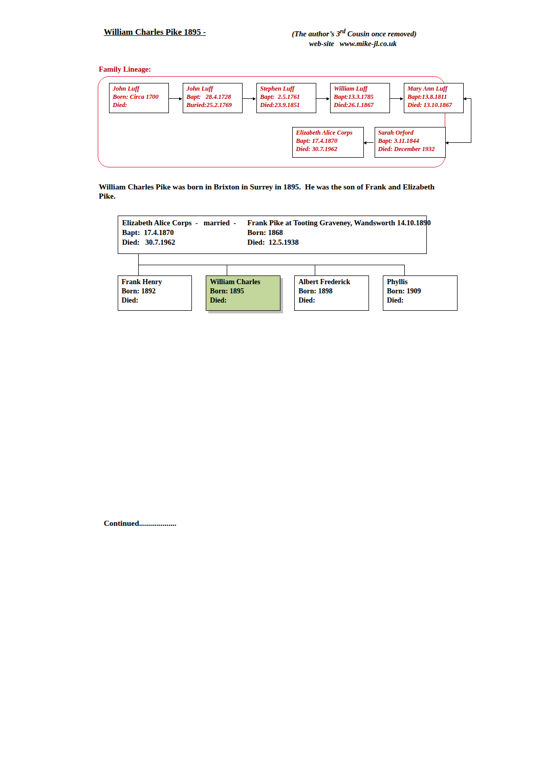William Charles Pike 1895 -
(The author’s 3rd Cousin once removed) web-site www.mike-jl.co.uk
Family Lineage:
John Luff
Born: Circa 1700
Died:
John Luff
Bapt: 28.4.1728
Buried:25.2.1769
Stephen Luff
Bapt: 2.5.1761
Died:23.9.1851
William Luff
Bapt:13.3.1785
Died:26.1.1867
Mary Ann Luff
Bapt:13.8.1811
Died: 13.10.1867
Elizabeth Alice Corps
Bapt: 17.4.1870
Died: 30.7.1962
Sarah Orford
Bapt: 3.11.1844
Died: December 1932
William Charles Pike was born in Brixton in Surrey in 1895. He was the son of Frank and Elizabeth Pike.
Elizabeth Alice Corps - married -Frank Pike at Tooting Graveney, Wandsworth 14.10.1890
Bapt: 17.4.1870 Born: 1868
Died: 30.7.1962 Died: 12.5.1938
Frank Henry
Born: 1892
Died:
William Charles
Born: 1895
Died:
Albert Frederick
Born: 1898
Died:
Phyllis
Born: 1909
Died:
Continued...................